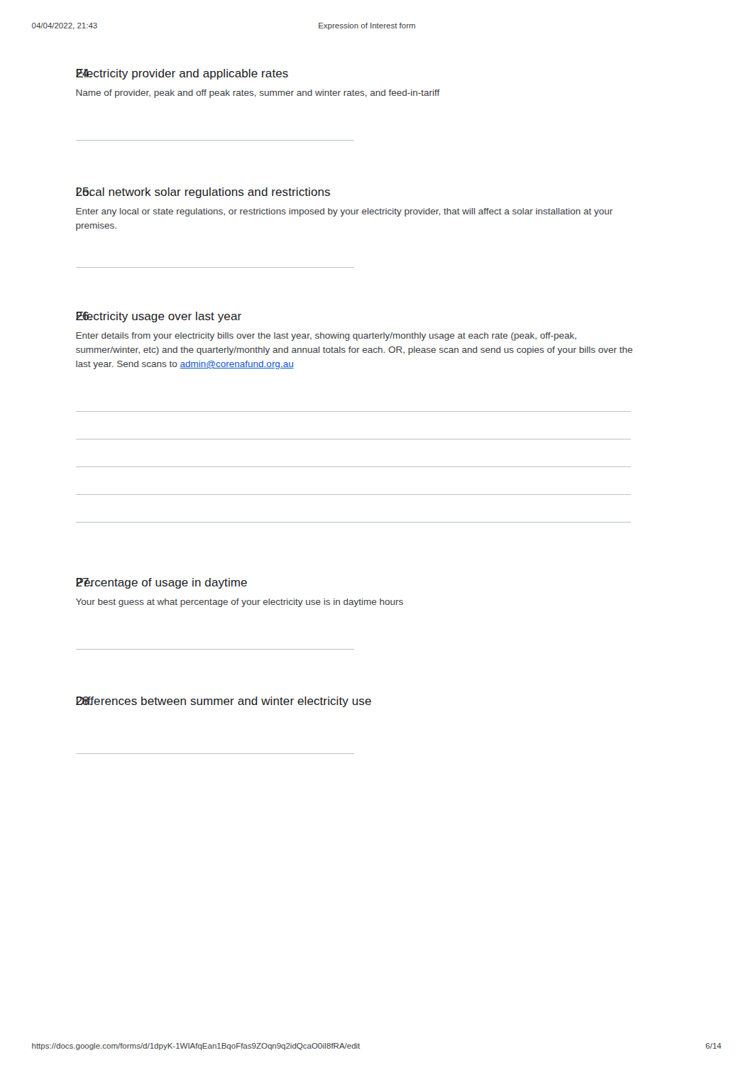04/04/2022, 21:43
Expression of Interest form
24.
Electricity provider and applicable rates
Name of provider, peak and off peak rates, summer and winter rates, and feed-in-tariff
25.
Local network solar regulations and restrictions
Enter any local or state regulations, or restrictions imposed by your electricity provider, that will affect a solar installation at your premises.
26.
Electricity usage over last year
Enter details from your electricity bills over the last year, showing quarterly/monthly usage at each rate (peak, off-peak, summer/winter, etc) and the quarterly/monthly and annual totals for each. OR, please scan and send us copies of your bills over the last year. Send scans to admin@corenafund.org.au
27.
Percentage of usage in daytime
Your best guess at what percentage of your electricity use is in daytime hours
28.
Differences between summer and winter electricity use
https://docs.google.com/forms/d/1dpyK-1WIAfqEan1BqoFfas9ZOqn9q2idQcaO0iI8fRA/edit
6/14